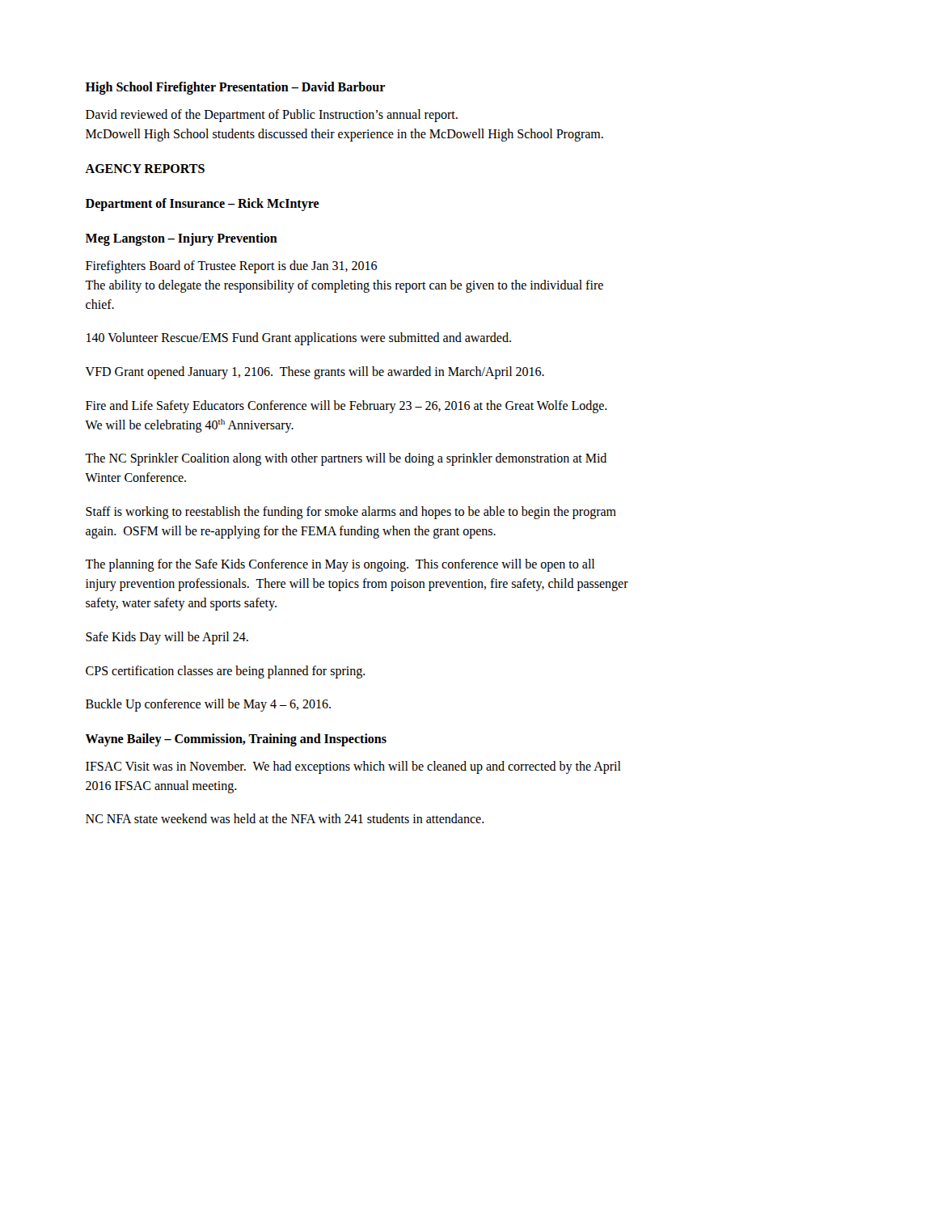High School Firefighter Presentation – David Barbour
David reviewed of the Department of Public Instruction’s annual report.
McDowell High School students discussed their experience in the McDowell High School Program.
AGENCY REPORTS
Department of Insurance – Rick McIntyre
Meg Langston – Injury Prevention
Firefighters Board of Trustee Report is due Jan 31, 2016
The ability to delegate the responsibility of completing this report can be given to the individual fire chief.
140 Volunteer Rescue/EMS Fund Grant applications were submitted and awarded.
VFD Grant opened January 1, 2106. These grants will be awarded in March/April 2016.
Fire and Life Safety Educators Conference will be February 23 – 26, 2016 at the Great Wolfe Lodge. We will be celebrating 40th Anniversary.
The NC Sprinkler Coalition along with other partners will be doing a sprinkler demonstration at Mid Winter Conference.
Staff is working to reestablish the funding for smoke alarms and hopes to be able to begin the program again. OSFM will be re-applying for the FEMA funding when the grant opens.
The planning for the Safe Kids Conference in May is ongoing. This conference will be open to all injury prevention professionals. There will be topics from poison prevention, fire safety, child passenger safety, water safety and sports safety.
Safe Kids Day will be April 24.
CPS certification classes are being planned for spring.
Buckle Up conference will be May 4 – 6, 2016.
Wayne Bailey – Commission, Training and Inspections
IFSAC Visit was in November. We had exceptions which will be cleaned up and corrected by the April 2016 IFSAC annual meeting.
NC NFA state weekend was held at the NFA with 241 students in attendance.